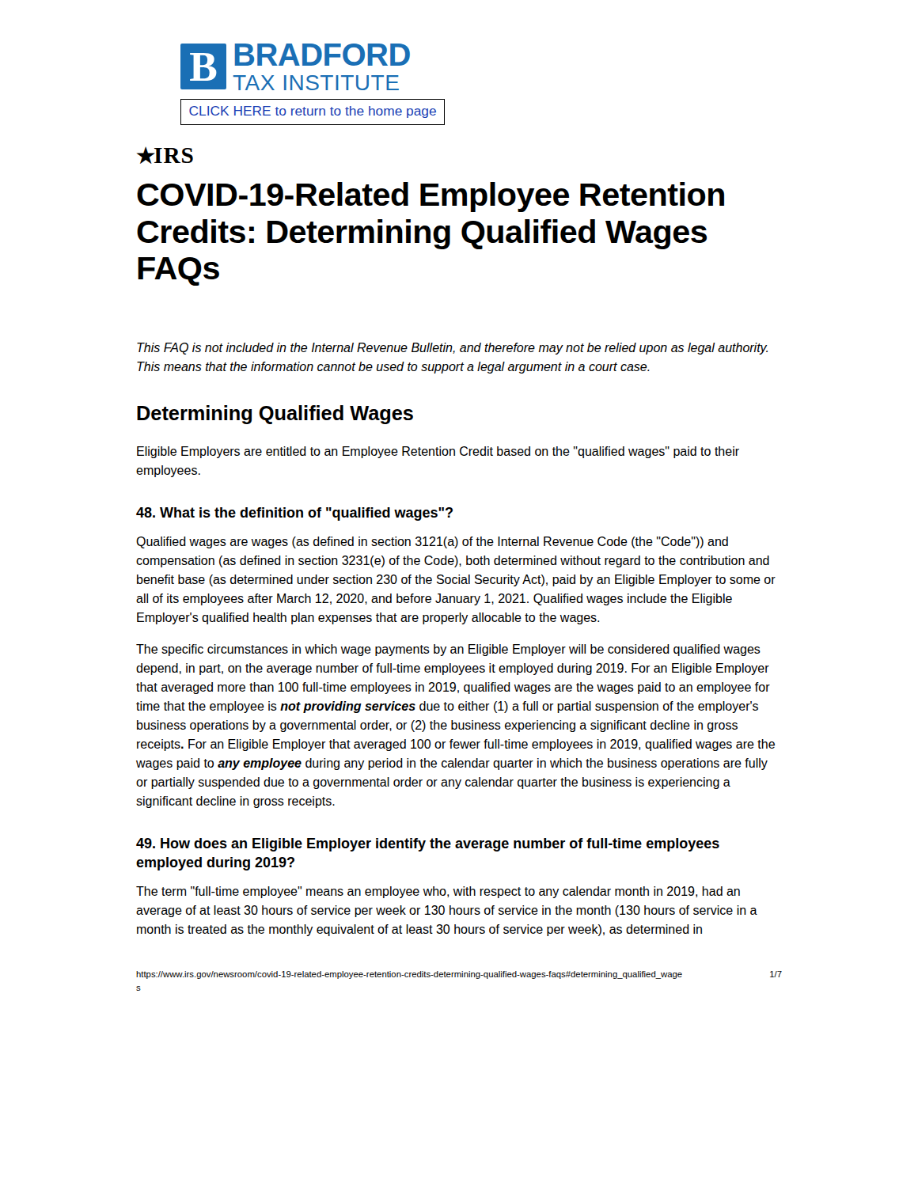B
BRADFORD
TAX INSTITUTE
CLICK HERE to return to the home page
★IRS
COVID-19-Related Employee Retention Credits: Determining Qualified Wages FAQs
This FAQ is not included in the Internal Revenue Bulletin, and therefore may not be relied upon as legal authority. This means that the information cannot be used to support a legal argument in a court case.
Determining Qualified Wages
Eligible Employers are entitled to an Employee Retention Credit based on the "qualified wages" paid to their employees.
48. What is the definition of "qualified wages"?
Qualified wages are wages (as defined in section 3121(a) of the Internal Revenue Code (the "Code")) and compensation (as defined in section 3231(e) of the Code), both determined without regard to the contribution and benefit base (as determined under section 230 of the Social Security Act), paid by an Eligible Employer to some or all of its employees after March 12, 2020, and before January 1, 2021. Qualified wages include the Eligible Employer's qualified health plan expenses that are properly allocable to the wages.
The specific circumstances in which wage payments by an Eligible Employer will be considered qualified wages depend, in part, on the average number of full-time employees it employed during 2019. For an Eligible Employer that averaged more than 100 full-time employees in 2019, qualified wages are the wages paid to an employee for time that the employee is not providing services due to either (1) a full or partial suspension of the employer's business operations by a governmental order, or (2) the business experiencing a significant decline in gross receipts. For an Eligible Employer that averaged 100 or fewer full-time employees in 2019, qualified wages are the wages paid to any employee during any period in the calendar quarter in which the business operations are fully or partially suspended due to a governmental order or any calendar quarter the business is experiencing a significant decline in gross receipts.
49. How does an Eligible Employer identify the average number of full-time employees employed during 2019?
The term "full-time employee" means an employee who, with respect to any calendar month in 2019, had an average of at least 30 hours of service per week or 130 hours of service in the month (130 hours of service in a month is treated as the monthly equivalent of at least 30 hours of service per week), as determined in
https://www.irs.gov/newsroom/covid-19-related-employee-retention-credits-determining-qualified-wages-faqs#determining_qualified_wages 1/7